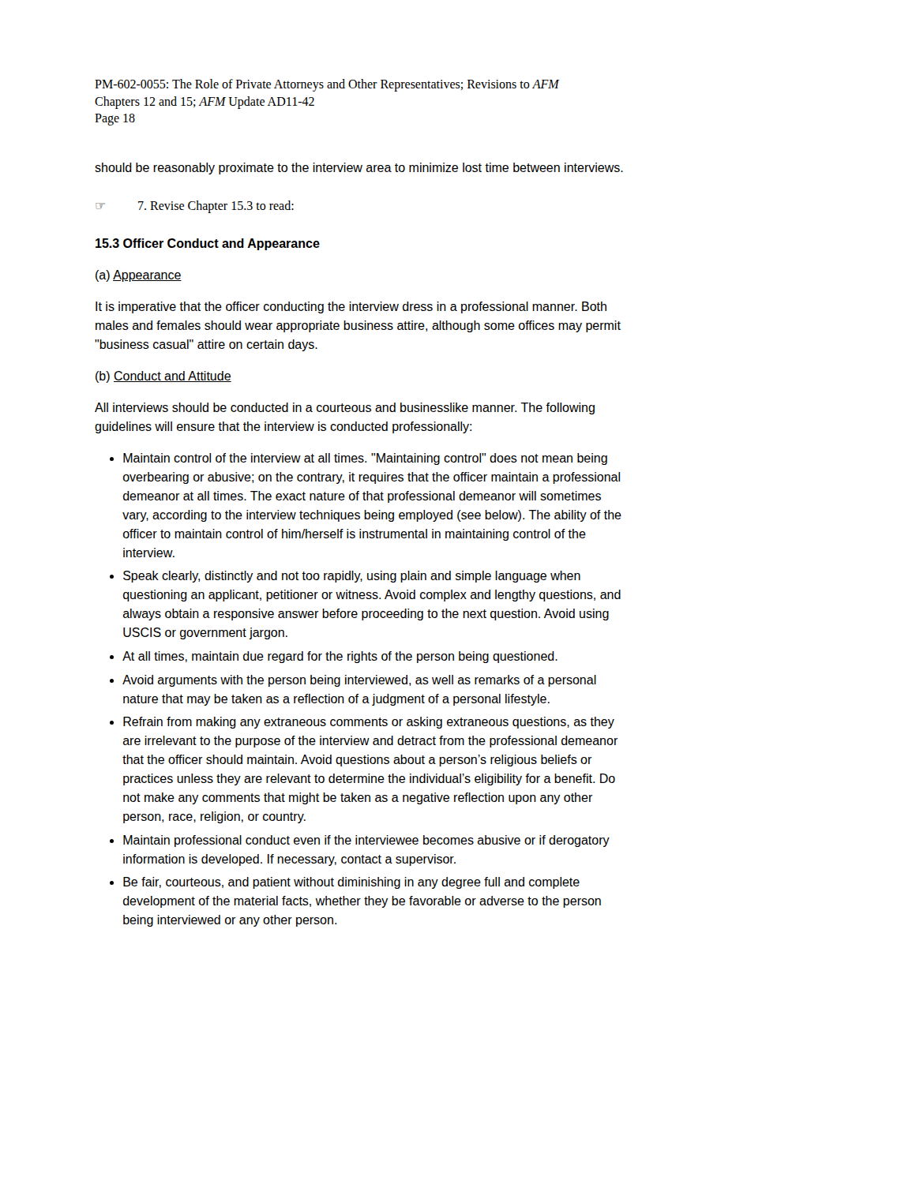PM-602-0055: The Role of Private Attorneys and Other Representatives; Revisions to AFM Chapters 12 and 15; AFM Update AD11-42 Page 18
should be reasonably proximate to the interview area to minimize lost time between interviews.
☞7. Revise Chapter 15.3 to read:
15.3 Officer Conduct and Appearance
(a) Appearance
It is imperative that the officer conducting the interview dress in a professional manner. Both males and females should wear appropriate business attire, although some offices may permit "business casual" attire on certain days.
(b) Conduct and Attitude
All interviews should be conducted in a courteous and businesslike manner. The following guidelines will ensure that the interview is conducted professionally:
Maintain control of the interview at all times. "Maintaining control" does not mean being overbearing or abusive; on the contrary, it requires that the officer maintain a professional demeanor at all times. The exact nature of that professional demeanor will sometimes vary, according to the interview techniques being employed (see below). The ability of the officer to maintain control of him/herself is instrumental in maintaining control of the interview.
Speak clearly, distinctly and not too rapidly, using plain and simple language when questioning an applicant, petitioner or witness. Avoid complex and lengthy questions, and always obtain a responsive answer before proceeding to the next question. Avoid using USCIS or government jargon.
At all times, maintain due regard for the rights of the person being questioned.
Avoid arguments with the person being interviewed, as well as remarks of a personal nature that may be taken as a reflection of a judgment of a personal lifestyle.
Refrain from making any extraneous comments or asking extraneous questions, as they are irrelevant to the purpose of the interview and detract from the professional demeanor that the officer should maintain. Avoid questions about a person’s religious beliefs or practices unless they are relevant to determine the individual’s eligibility for a benefit. Do not make any comments that might be taken as a negative reflection upon any other person, race, religion, or country.
Maintain professional conduct even if the interviewee becomes abusive or if derogatory information is developed. If necessary, contact a supervisor.
Be fair, courteous, and patient without diminishing in any degree full and complete development of the material facts, whether they be favorable or adverse to the person being interviewed or any other person.